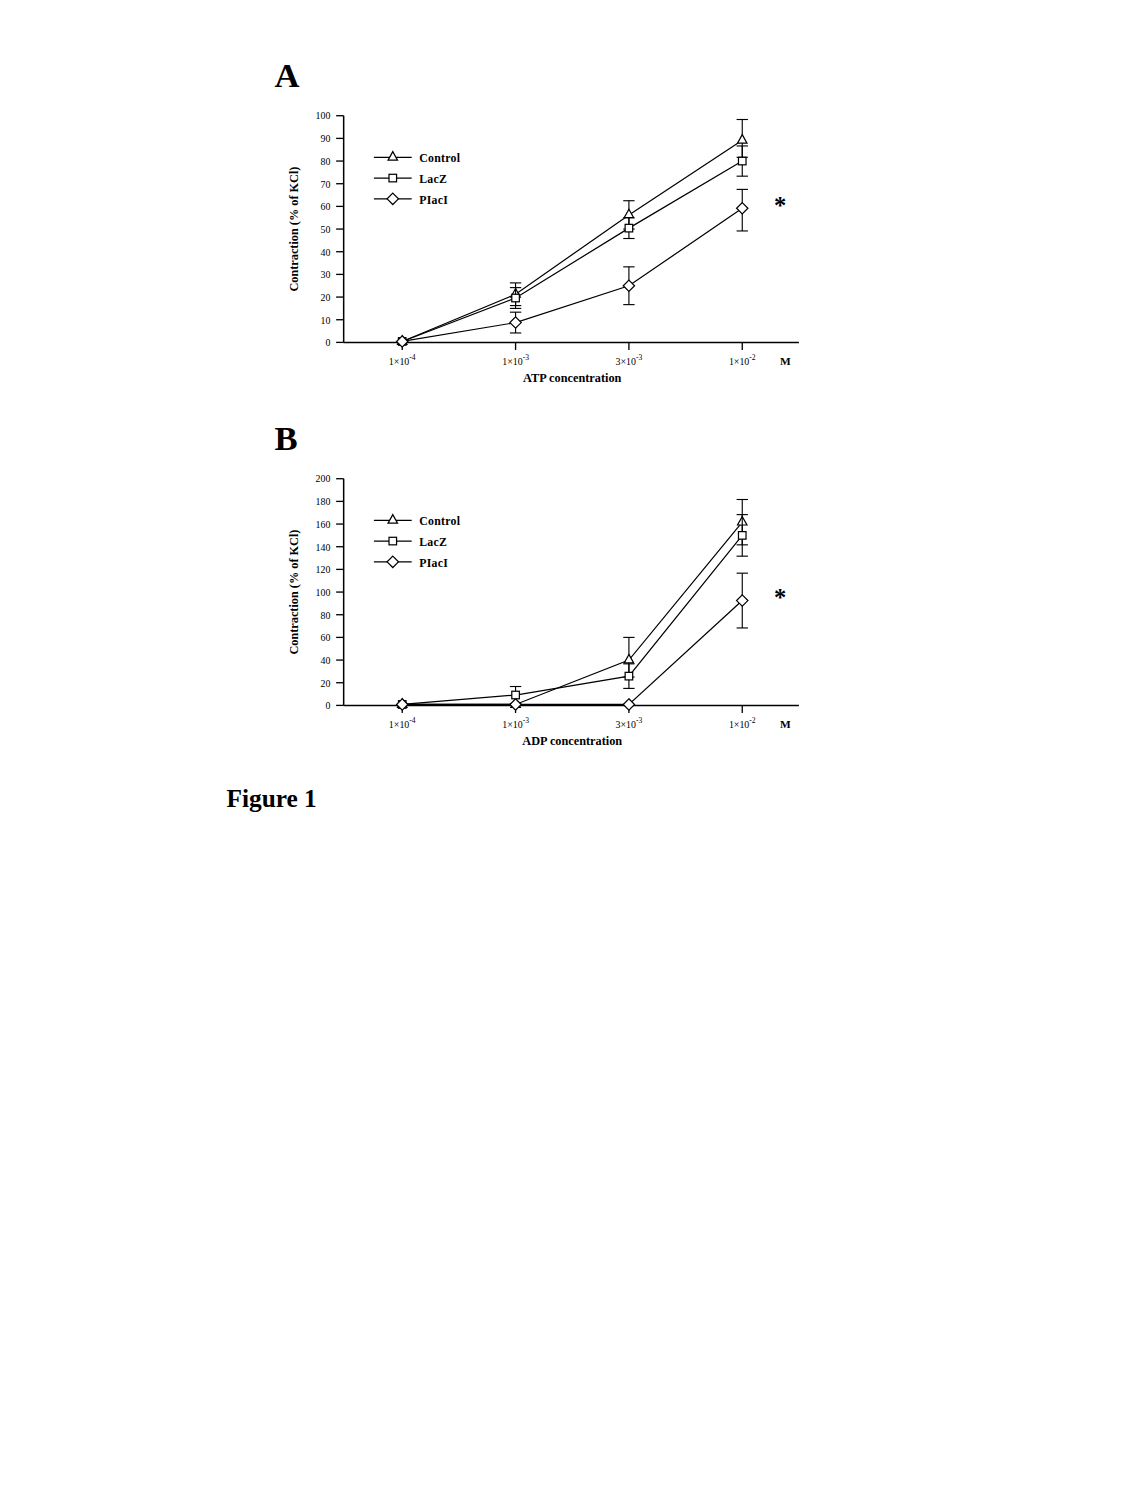A
Panel A — ATP concentration-response 0 10 20 30 40 50 60 70 80 90 100 1×10-4 1×10-3 3×10-3 1×10-2 M ATP concentration Contraction (% of KCl) * Control LacZ PIacI
B
Panel B — ADP concentration-response 0 20 40 60 80 100 120 140 160 180 200 1×10-4 1×10-3 3×10-3 1×10-2 M ADP concentration Contraction (% of KCl) * Control LacZ PIacI
Figure 1